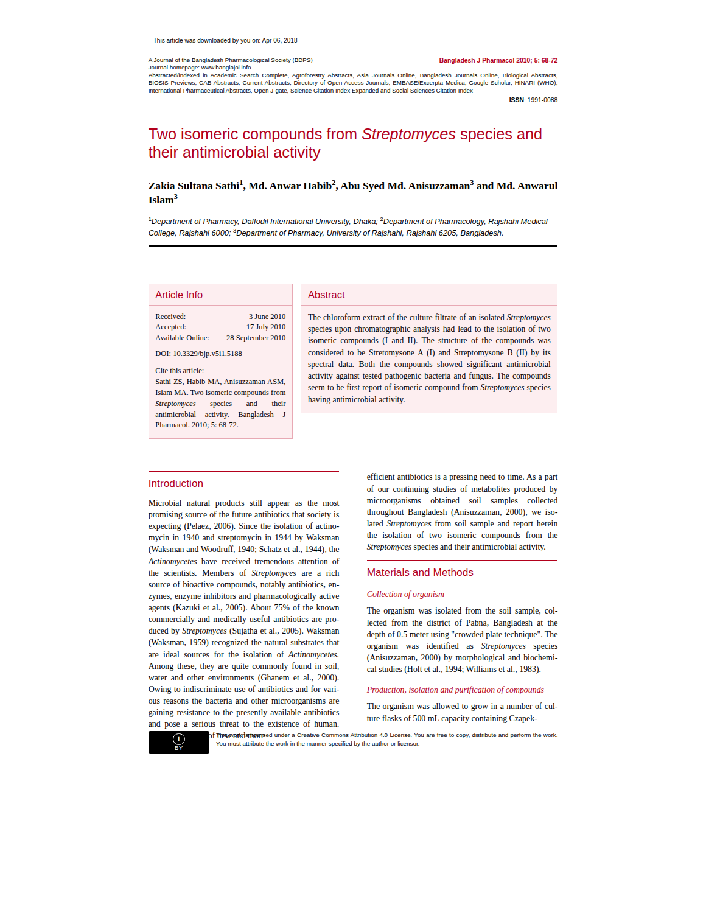This article was downloaded by you on: Apr 06, 2018
Bangladesh J Pharmacol 2010; 5: 68-72
A Journal of the Bangladesh Pharmacological Society (BDPS)
Journal homepage: www.banglajol.info
Abstracted/indexed in Academic Search Complete, Agroforestry Abstracts, Asia Journals Online, Bangladesh Journals Online, Biological Abstracts, BIOSIS Previews, CAB Abstracts, Current Abstracts, Directory of Open Access Journals, EMBASE/Excerpta Medica, Google Scholar, HINARI (WHO), International Pharmaceutical Abstracts, Open J-gate, Science Citation Index Expanded and Social Sciences Citation Index
ISSN: 1991-0088
Two isomeric compounds from Streptomyces species and their antimicrobial activity
Zakia Sultana Sathi1, Md. Anwar Habib2, Abu Syed Md. Anisuzzaman3 and Md. Anwarul Islam3
1Department of Pharmacy, Daffodil International University, Dhaka; 2Department of Pharmacology, Rajshahi Medical College, Rajshahi 6000; 3Department of Pharmacy, University of Rajshahi, Rajshahi 6205, Bangladesh.
Article Info
Received: 3 June 2010
Accepted: 17 July 2010
Available Online: 28 September 2010
DOI: 10.3329/bjp.v5i1.5188
Cite this article:
Sathi ZS, Habib MA, Anisuzzaman ASM, Islam MA. Two isomeric compounds from Streptomyces species and their antimicrobial activity. Bangladesh J Pharmacol. 2010; 5: 68-72.
Abstract
The chloroform extract of the culture filtrate of an isolated Streptomyces species upon chromatographic analysis had lead to the isolation of two isomeric compounds (I and II). The structure of the compounds was considered to be Stretomysone A (I) and Streptomysone B (II) by its spectral data. Both the compounds showed significant antimicrobial activity against tested pathogenic bacteria and fungus. The compounds seem to be first report of isomeric compound from Streptomyces species having antimicrobial activity.
Introduction
Microbial natural products still appear as the most promising source of the future antibiotics that society is expecting (Pelaez, 2006). Since the isolation of actinomycin in 1940 and streptomycin in 1944 by Waksman (Waksman and Woodruff, 1940; Schatz et al., 1944), the Actinomycetes have received tremendous attention of the scientists. Members of Streptomyces are a rich source of bioactive compounds, notably antibiotics, enzymes, enzyme inhibitors and pharmacologically active agents (Kazuki et al., 2005). About 75% of the known commercially and medically useful antibiotics are produced by Streptomyces (Sujatha et al., 2005). Waksman (Waksman, 1959) recognized the natural substrates that are ideal sources for the isolation of Actinomycetes. Among these, they are quite commonly found in soil, water and other environments (Ghanem et al., 2000). Owing to indiscriminate use of antibiotics and for various reasons the bacteria and other microorganisms are gaining resistance to the presently available antibiotics and pose a serious threat to the existence of human. Hence the search of new and more
efficient antibiotics is a pressing need to time. As a part of our continuing studies of metabolites produced by microorganisms obtained soil samples collected throughout Bangladesh (Anisuzzaman, 2000), we isolated Streptomyces from soil sample and report herein the isolation of two isomeric compounds from the Streptomyces species and their antimicrobial activity.
Materials and Methods
Collection of organism
The organism was isolated from the soil sample, collected from the district of Pabna, Bangladesh at the depth of 0.5 meter using "crowded plate technique". The organism was identified as Streptomyces species (Anisuzzaman, 2000) by morphological and biochemical studies (Holt et al., 1994; Williams et al., 1983).
Production, isolation and purification of compounds
The organism was allowed to grow in a number of culture flasks of 500 mL capacity containing Czapek-
i
BY
This work is licensed under a Creative Commons Attribution 4.0 License. You are free to copy, distribute and perform the work. You must attribute the work in the manner specified by the author or licensor.